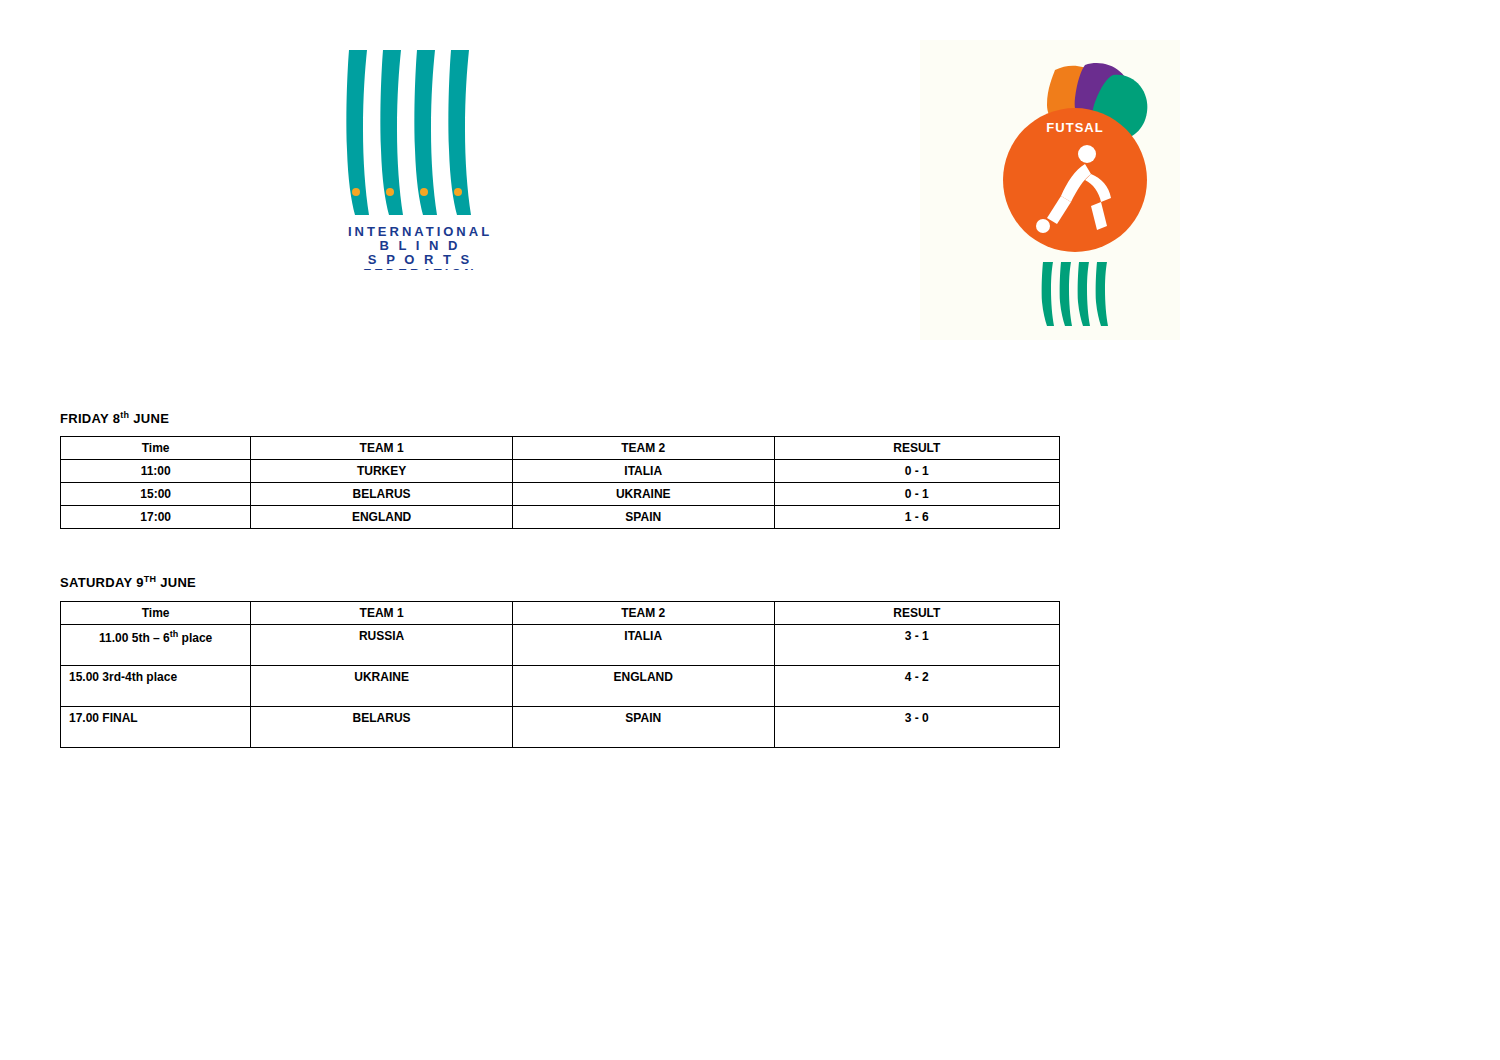INTERNATIONAL B L I N D S P O R T S FEDERATION
FUTSAL
FRIDAY 8th JUNE
| Time | TEAM 1 | TEAM 2 | RESULT |
| --- | --- | --- | --- |
| 11:00 | TURKEY | ITALIA | 0 - 1 |
| 15:00 | BELARUS | UKRAINE | 0 - 1 |
| 17:00 | ENGLAND | SPAIN | 1 - 6 |
SATURDAY 9TH JUNE
| Time | TEAM 1 | TEAM 2 | RESULT |
| --- | --- | --- | --- |
| 11.00 5th – 6 th place | RUSSIA | ITALIA | 3 - 1 |
| 15.00 3rd-4th place | UKRAINE | ENGLAND | 4 - 2 |
| 17.00 FINAL | BELARUS | SPAIN | 3 - 0 |